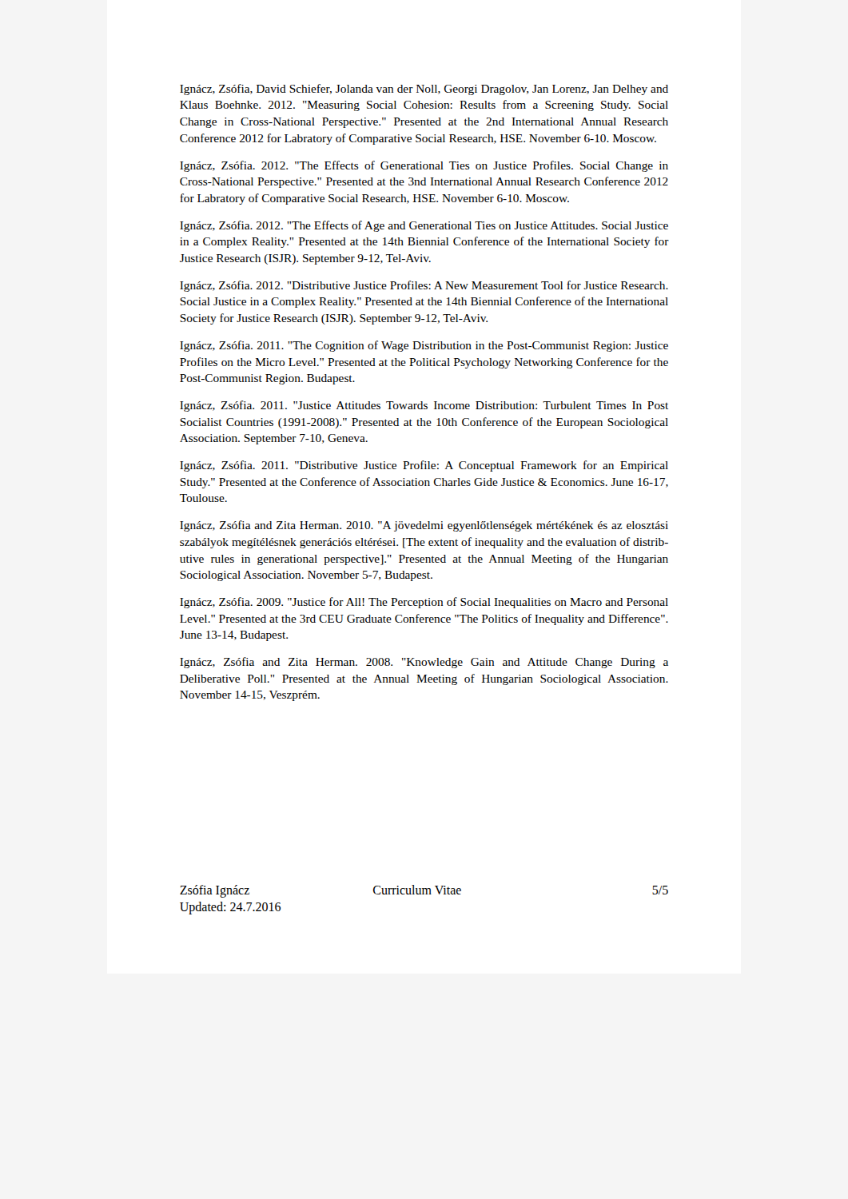Ignácz, Zsófia, David Schiefer, Jolanda van der Noll, Georgi Dragolov, Jan Lorenz, Jan Delhey and Klaus Boehnke. 2012. "Measuring Social Cohesion: Results from a Screening Study. Social Change in Cross-National Perspective." Presented at the 2nd International Annual Research Conference 2012 for Labratory of Comparative Social Research, HSE. November 6-10. Moscow.
Ignácz, Zsófia. 2012. "The Effects of Generational Ties on Justice Profiles. Social Change in Cross-National Perspective." Presented at the 3nd International Annual Research Conference 2012 for Labratory of Comparative Social Research, HSE. November 6-10. Moscow.
Ignácz, Zsófia. 2012. "The Effects of Age and Generational Ties on Justice Attitudes. Social Justice in a Complex Reality." Presented at the 14th Biennial Conference of the International Society for Justice Research (ISJR). September 9-12, Tel-Aviv.
Ignácz, Zsófia. 2012. "Distributive Justice Profiles: A New Measurement Tool for Justice Research. Social Justice in a Complex Reality." Presented at the 14th Biennial Conference of the International Society for Justice Research (ISJR). September 9-12, Tel-Aviv.
Ignácz, Zsófia. 2011. "The Cognition of Wage Distribution in the Post-Communist Region: Justice Profiles on the Micro Level." Presented at the Political Psychology Networking Conference for the Post-Communist Region. Budapest.
Ignácz, Zsófia. 2011. "Justice Attitudes Towards Income Distribution: Turbulent Times In Post Socialist Countries (1991-2008)." Presented at the 10th Conference of the European Sociological Association. September 7-10, Geneva.
Ignácz, Zsófia. 2011. "Distributive Justice Profile: A Conceptual Framework for an Empirical Study." Presented at the Conference of Association Charles Gide Justice & Economics. June 16-17, Toulouse.
Ignácz, Zsófia and Zita Herman. 2010. "A jövedelmi egyenlőtlenségek mértékének és az elosztási szabályok megítélésnek generációs eltérései. [The extent of inequality and the evaluation of distributive rules in generational perspective]." Presented at the Annual Meeting of the Hungarian Sociological Association. November 5-7, Budapest.
Ignácz, Zsófia. 2009. "Justice for All! The Perception of Social Inequalities on Macro and Personal Level." Presented at the 3rd CEU Graduate Conference "The Politics of Inequality and Difference". June 13-14, Budapest.
Ignácz, Zsófia and Zita Herman. 2008. "Knowledge Gain and Attitude Change During a Deliberative Poll." Presented at the Annual Meeting of Hungarian Sociological Association. November 14-15, Veszprém.
Zsófia Ignácz
Curriculum Vitae
5/5
Updated: 24.7.2016